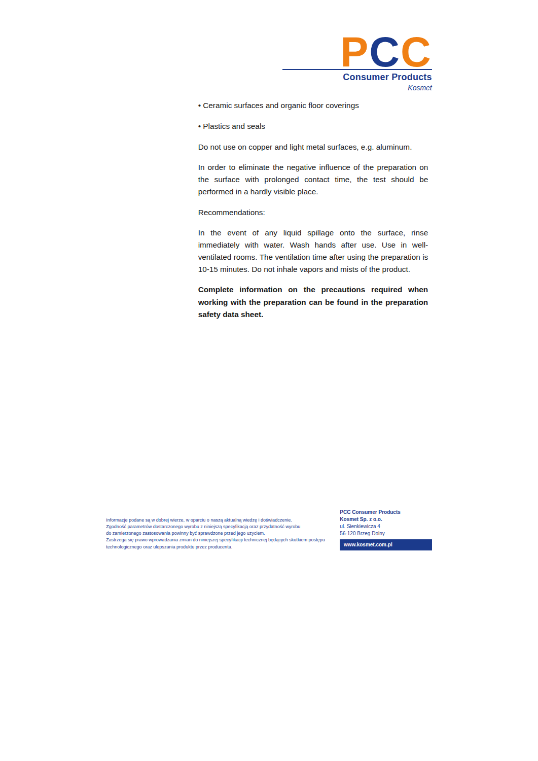PCC
Consumer Products
Kosmet
• Ceramic surfaces and organic floor coverings
• Plastics and seals
Do not use on copper and light metal surfaces, e.g. aluminum.
In order to eliminate the negative influence of the preparation on the surface with prolonged contact time, the test should be performed in a hardly visible place.
Recommendations:
In the event of any liquid spillage onto the surface, rinse immediately with water. Wash hands after use. Use in well-ventilated rooms. The ventilation time after using the preparation is 10-15 minutes. Do not inhale vapors and mists of the product.
Complete information on the precautions required when working with the preparation can be found in the preparation safety data sheet.
Informacje podane są w dobrej wierze, w oparciu o naszą aktualną wiedzę i doświadczenie.
Zgodność parametrów dostarczonego wyrobu z niniejszą specyfikacją oraz przydatność wyrobu
do zamierzonego zastosowania powinny być sprawdzone przed jego uzyciem.
Zastrzega się prawo wprowadzania zmian do niniejszej specyfikacji technicznej będących skutkiem postępu
technologicznego oraz ulepszania produktu przez producenta.
PCC Consumer Products
Kosmet Sp. z o.o.
ul. Sienkiewicza 4
56-120 Brzeg Dolny
www.kosmet.com.pl